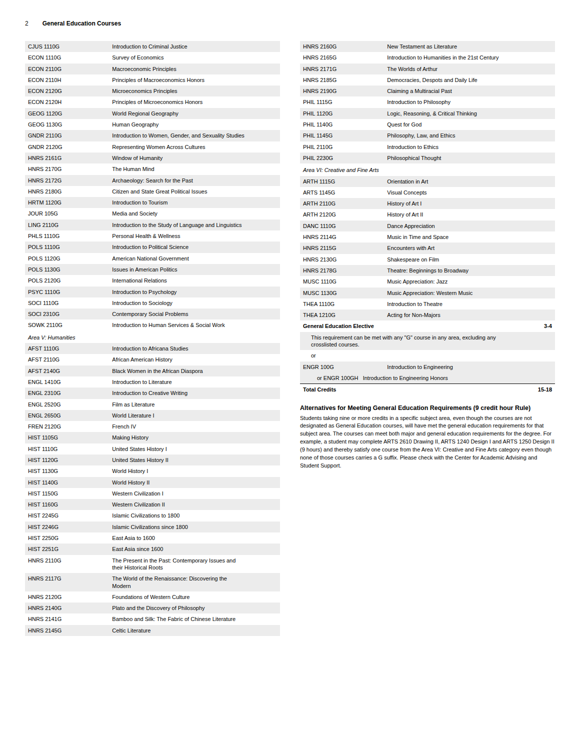2 General Education Courses
| CJUS 1110G | Introduction to Criminal Justice | |
| ECON 1110G | Survey of Economics | |
| ECON 2110G | Macroeconomic Principles | |
| ECON 2110H | Principles of Macroeconomics Honors | |
| ECON 2120G | Microeconomics Principles | |
| ECON 2120H | Principles of Microeconomics Honors | |
| GEOG 1120G | World Regional Geography | |
| GEOG 1130G | Human Geography | |
| GNDR 2110G | Introduction to Women, Gender, and Sexuality Studies | |
| GNDR 2120G | Representing Women Across Cultures | |
| HNRS 2161G | Window of Humanity | |
| HNRS 2170G | The Human Mind | |
| HNRS 2172G | Archaeology: Search for the Past | |
| HNRS 2180G | Citizen and State Great Political Issues | |
| HRTM 1120G | Introduction to Tourism | |
| JOUR 105G | Media and Society | |
| LING 2110G | Introduction to the Study of Language and Linguistics | |
| PHLS 1110G | Personal Health & Wellness | |
| POLS 1110G | Introduction to Political Science | |
| POLS 1120G | American National Government | |
| POLS 1130G | Issues in American Politics | |
| POLS 2120G | International Relations | |
| PSYC 1110G | Introduction to Psychology | |
| SOCI 1110G | Introduction to Sociology | |
| SOCI 2310G | Contemporary Social Problems | |
| SOWK 2110G | Introduction to Human Services & Social Work | |
| Area V: Humanities |
| AFST 1110G | Introduction to Africana Studies | |
| AFST 2110G | African American History | |
| AFST 2140G | Black Women in the African Diaspora | |
| ENGL 1410G | Introduction to Literature | |
| ENGL 2310G | Introduction to Creative Writing | |
| ENGL 2520G | Film as Literature | |
| ENGL 2650G | World Literature I | |
| FREN 2120G | French IV | |
| HIST 1105G | Making History | |
| HIST 1110G | United States History I | |
| HIST 1120G | United States History II | |
| HIST 1130G | World History I | |
| HIST 1140G | World History II | |
| HIST 1150G | Western Civilization I | |
| HIST 1160G | Western Civilization II | |
| HIST 2245G | Islamic Civilizations to 1800 | |
| HIST 2246G | Islamic Civilizations since 1800 | |
| HIST 2250G | East Asia to 1600 | |
| HIST 2251G | East Asia since 1600 | |
| HNRS 2110G | The Present in the Past: Contemporary Issues and their Historical Roots | |
| HNRS 2117G | The World of the Renaissance: Discovering the Modern | |
| HNRS 2120G | Foundations of Western Culture | |
| HNRS 2140G | Plato and the Discovery of Philosophy | |
| HNRS 2141G | Bamboo and Silk: The Fabric of Chinese Literature | |
| HNRS 2145G | Celtic Literature | |
| HNRS 2160G | New Testament as Literature | |
| HNRS 2165G | Introduction to Humanities in the 21st Century | |
| HNRS 2171G | The Worlds of Arthur | |
| HNRS 2185G | Democracies, Despots and Daily Life | |
| HNRS 2190G | Claiming a Multiracial Past | |
| PHIL 1115G | Introduction to Philosophy | |
| PHIL 1120G | Logic, Reasoning, & Critical Thinking | |
| PHIL 1140G | Quest for God | |
| PHIL 1145G | Philosophy, Law, and Ethics | |
| PHIL 2110G | Introduction to Ethics | |
| PHIL 2230G | Philosophical Thought | |
| Area VI: Creative and Fine Arts |
| ARTH 1115G | Orientation in Art | |
| ARTS 1145G | Visual Concepts | |
| ARTH 2110G | History of Art I | |
| ARTH 2120G | History of Art II | |
| DANC 1110G | Dance Appreciation | |
| HNRS 2114G | Music in Time and Space | |
| HNRS 2115G | Encounters with Art | |
| HNRS 2130G | Shakespeare on Film | |
| HNRS 2178G | Theatre: Beginnings to Broadway | |
| MUSC 1110G | Music Appreciation: Jazz | |
| MUSC 1130G | Music Appreciation: Western Music | |
| THEA 1110G | Introduction to Theatre | |
| THEA 1210G | Acting for Non-Majors | |
| General Education Elective | 3-4 |
| This requirement can be met with any "G" course in any area, excluding any crosslisted courses. | |
| or | |
| ENGR 100G | Introduction to Engineering | |
| or ENGR 100GH Introduction to Engineering Honors | |
| Total Credits | 15-18 |
Alternatives for Meeting General Education Requirements (9 credit hour Rule)
Students taking nine or more credits in a specific subject area, even though the courses are not designated as General Education courses, will have met the general education requirements for that subject area. The courses can meet both major and general education requirements for the degree. For example, a student may complete ARTS 2610 Drawing II, ARTS 1240 Design I and ARTS 1250 Design II (9 hours) and thereby satisfy one course from the Area VI: Creative and Fine Arts category even though none of those courses carries a G suffix. Please check with the Center for Academic Advising and Student Support.